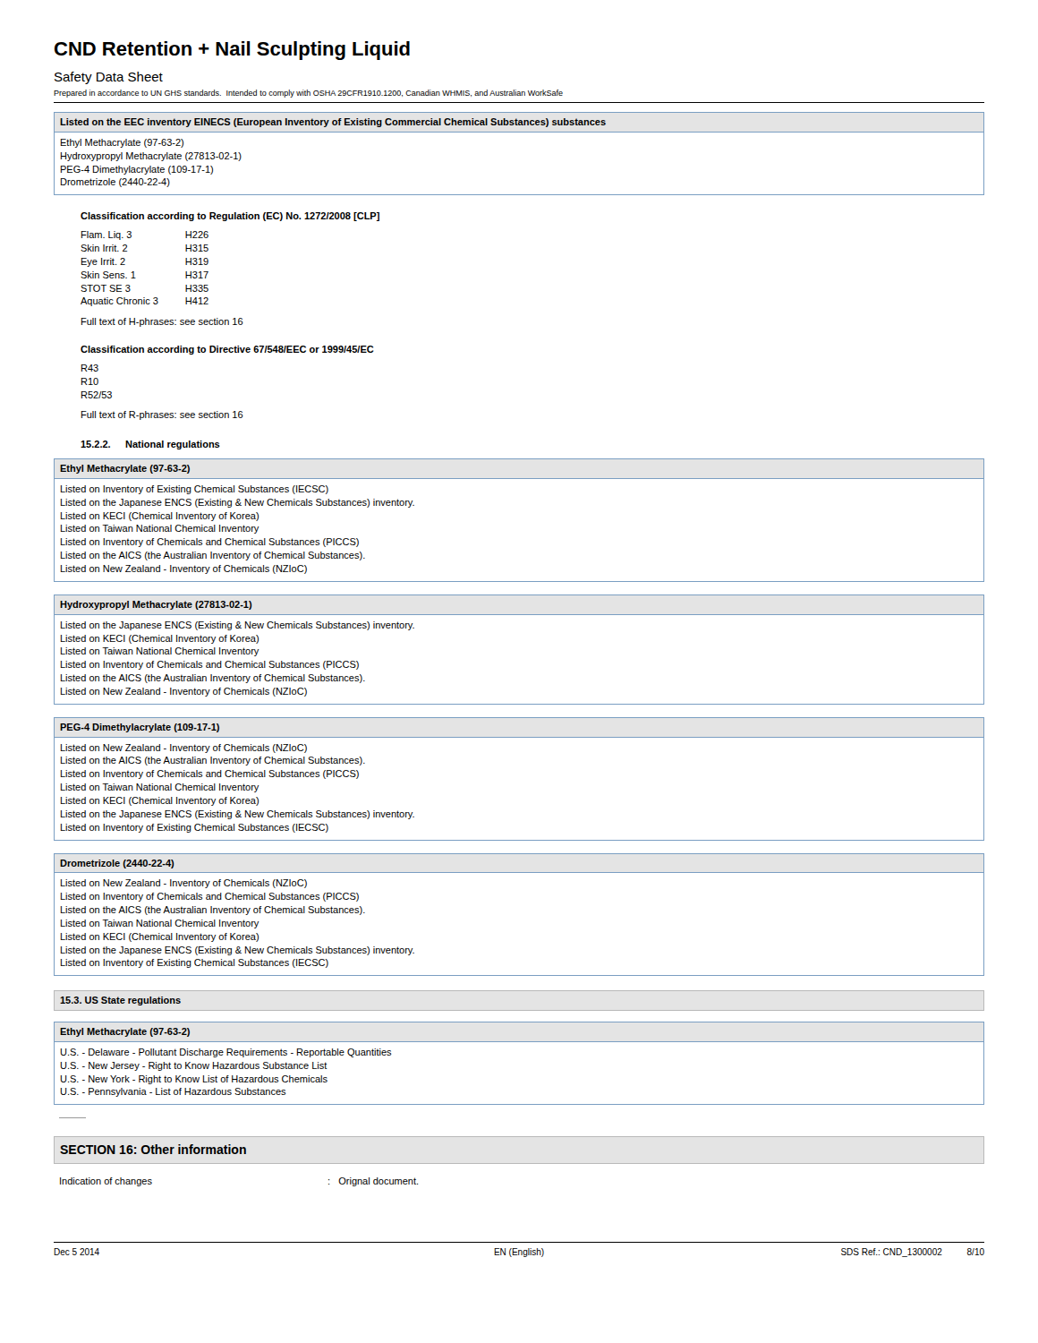CND Retention + Nail Sculpting Liquid
Safety Data Sheet
Prepared in accordance to UN GHS standards. Intended to comply with OSHA 29CFR1910.1200, Canadian WHMIS, and Australian WorkSafe
Listed on the EEC inventory EINECS (European Inventory of Existing Commercial Chemical Substances) substances
Ethyl Methacrylate (97-63-2)
Hydroxypropyl Methacrylate (27813-02-1)
PEG-4 Dimethylacrylate (109-17-1)
Drometrizole (2440-22-4)
Classification according to Regulation (EC) No. 1272/2008 [CLP]
| Flam. Liq. 3 | H226 |
| Skin Irrit. 2 | H315 |
| Eye Irrit. 2 | H319 |
| Skin Sens. 1 | H317 |
| STOT SE 3 | H335 |
| Aquatic Chronic 3 | H412 |
Full text of H-phrases: see section 16
Classification according to Directive 67/548/EEC or 1999/45/EC
R43
R10
R52/53
Full text of R-phrases: see section 16
15.2.2. National regulations
Ethyl Methacrylate (97-63-2)
Listed on Inventory of Existing Chemical Substances (IECSC)
Listed on the Japanese ENCS (Existing & New Chemicals Substances) inventory.
Listed on KECI (Chemical Inventory of Korea)
Listed on Taiwan National Chemical Inventory
Listed on Inventory of Chemicals and Chemical Substances (PICCS)
Listed on the AICS (the Australian Inventory of Chemical Substances).
Listed on New Zealand - Inventory of Chemicals (NZIoC)
Hydroxypropyl Methacrylate (27813-02-1)
Listed on the Japanese ENCS (Existing & New Chemicals Substances) inventory.
Listed on KECI (Chemical Inventory of Korea)
Listed on Taiwan National Chemical Inventory
Listed on Inventory of Chemicals and Chemical Substances (PICCS)
Listed on the AICS (the Australian Inventory of Chemical Substances).
Listed on New Zealand - Inventory of Chemicals (NZIoC)
PEG-4 Dimethylacrylate (109-17-1)
Listed on New Zealand - Inventory of Chemicals (NZIoC)
Listed on the AICS (the Australian Inventory of Chemical Substances).
Listed on Inventory of Chemicals and Chemical Substances (PICCS)
Listed on Taiwan National Chemical Inventory
Listed on KECI (Chemical Inventory of Korea)
Listed on the Japanese ENCS (Existing & New Chemicals Substances) inventory.
Listed on Inventory of Existing Chemical Substances (IECSC)
Drometrizole (2440-22-4)
Listed on New Zealand - Inventory of Chemicals (NZIoC)
Listed on Inventory of Chemicals and Chemical Substances (PICCS)
Listed on the AICS (the Australian Inventory of Chemical Substances).
Listed on Taiwan National Chemical Inventory
Listed on KECI (Chemical Inventory of Korea)
Listed on the Japanese ENCS (Existing & New Chemicals Substances) inventory.
Listed on Inventory of Existing Chemical Substances (IECSC)
15.3. US State regulations
Ethyl Methacrylate (97-63-2)
U.S. - Delaware - Pollutant Discharge Requirements - Reportable Quantities
U.S. - New Jersey - Right to Know Hazardous Substance List
U.S. - New York - Right to Know List of Hazardous Chemicals
U.S. - Pennsylvania - List of Hazardous Substances
SECTION 16: Other information
Indication of changes
: Orignal document.
Dec 5 2014
EN (English)
SDS Ref.: CND_1300002 8/10